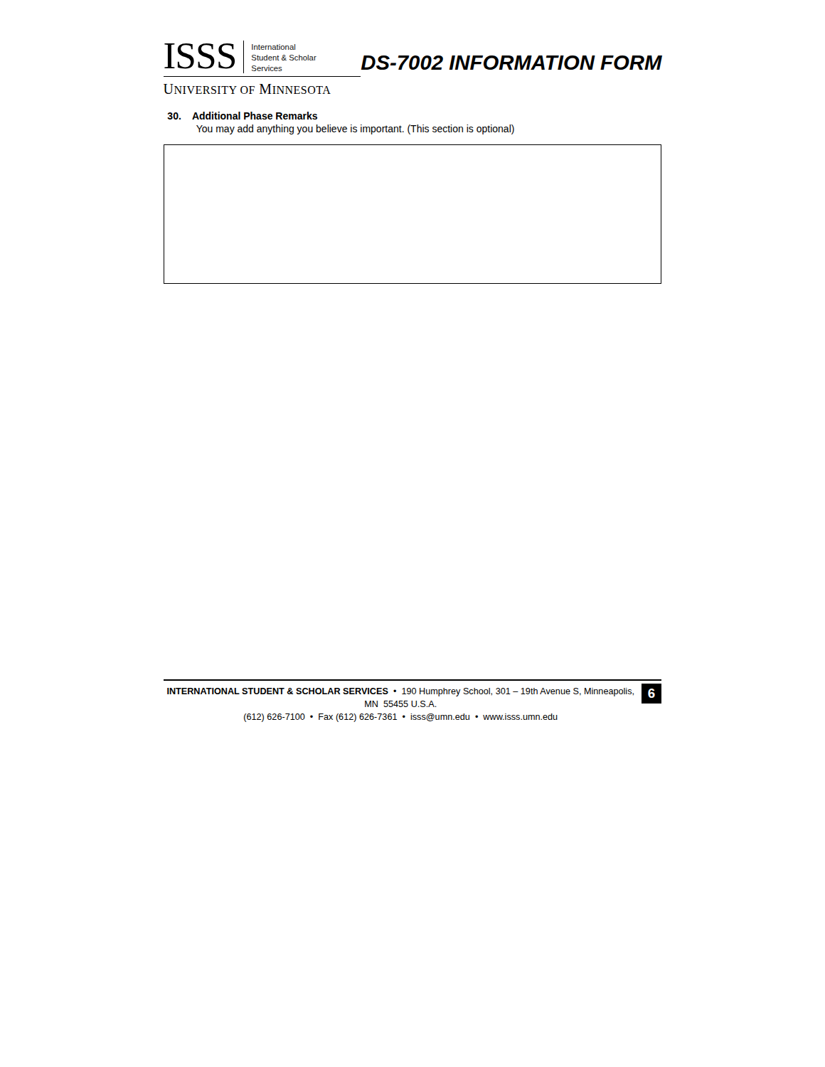ISSS
International
Student & Scholar
Services
UNIVERSITY OF MINNESOTA
DS-7002 INFORMATION FORM
30. Additional Phase Remarks
You may add anything you believe is important. (This section is optional)
6
INTERNATIONAL STUDENT & SCHOLAR SERVICES • 190 Humphrey School, 301 – 19th Avenue S, Minneapolis, MN 55455 U.S.A.
(612) 626-7100 • Fax (612) 626-7361 • isss@umn.edu • www.isss.umn.edu